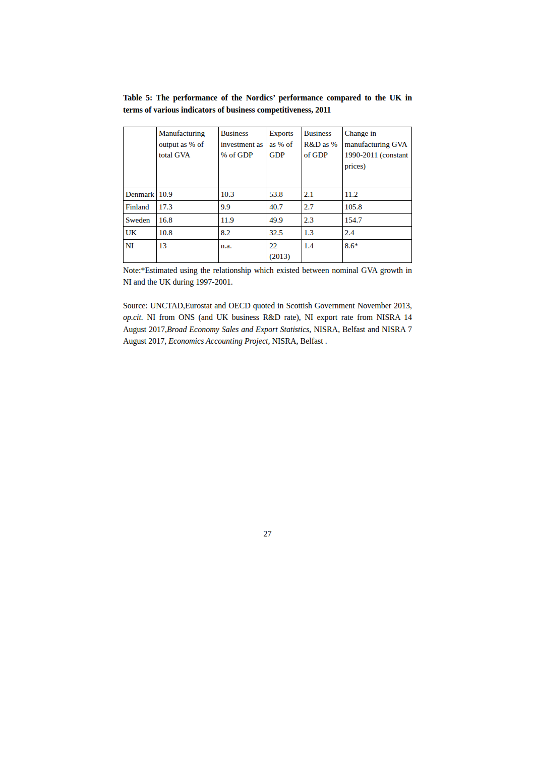Table 5: The performance of the Nordics’ performance compared to the UK in terms of various indicators of business competitiveness, 2011
| | Manufacturing output as % of total GVA | Business investment as % of GDP | Exports as % of GDP | Business R&D as % of GDP | Change in manufacturing GVA 1990-2011 (constant prices) |
| --- | --- | --- | --- | --- | --- |
| Denmark | 10.9 | 10.3 | 53.8 | 2.1 | 11.2 |
| Finland | 17.3 | 9.9 | 40.7 | 2.7 | 105.8 |
| Sweden | 16.8 | 11.9 | 49.9 | 2.3 | 154.7 |
| UK | 10.8 | 8.2 | 32.5 | 1.3 | 2.4 |
| NI | 13 | n.a. | 22 (2013) | 1.4 | 8.6* |
Note:*Estimated using the relationship which existed between nominal GVA growth in NI and the UK during 1997-2001.
Source: UNCTAD,Eurostat and OECD quoted in Scottish Government November 2013, op.cit. NI from ONS (and UK business R&D rate), NI export rate from NISRA 14 August 2017,Broad Economy Sales and Export Statistics, NISRA, Belfast and NISRA 7 August 2017, Economics Accounting Project, NISRA, Belfast .
27